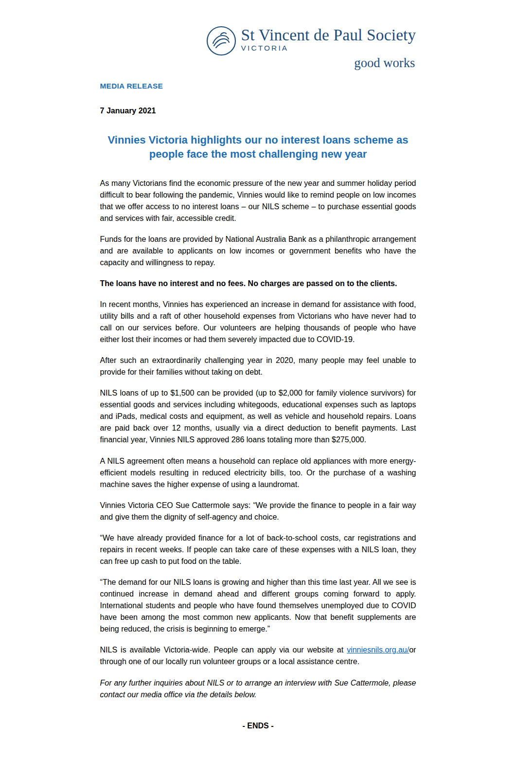St Vincent de Paul Society
VICTORIA
good works
MEDIA RELEASE
7 January 2021
Vinnies Victoria highlights our no interest loans scheme as people face the most challenging new year
As many Victorians find the economic pressure of the new year and summer holiday period difficult to bear following the pandemic, Vinnies would like to remind people on low incomes that we offer access to no interest loans – our NILS scheme – to purchase essential goods and services with fair, accessible credit.
Funds for the loans are provided by National Australia Bank as a philanthropic arrangement and are available to applicants on low incomes or government benefits who have the capacity and willingness to repay.
The loans have no interest and no fees. No charges are passed on to the clients.
In recent months, Vinnies has experienced an increase in demand for assistance with food, utility bills and a raft of other household expenses from Victorians who have never had to call on our services before. Our volunteers are helping thousands of people who have either lost their incomes or had them severely impacted due to COVID-19.
After such an extraordinarily challenging year in 2020, many people may feel unable to provide for their families without taking on debt.
NILS loans of up to $1,500 can be provided (up to $2,000 for family violence survivors) for essential goods and services including whitegoods, educational expenses such as laptops and iPads, medical costs and equipment, as well as vehicle and household repairs. Loans are paid back over 12 months, usually via a direct deduction to benefit payments. Last financial year, Vinnies NILS approved 286 loans totaling more than $275,000.
A NILS agreement often means a household can replace old appliances with more energy-efficient models resulting in reduced electricity bills, too. Or the purchase of a washing machine saves the higher expense of using a laundromat.
Vinnies Victoria CEO Sue Cattermole says: “We provide the finance to people in a fair way and give them the dignity of self-agency and choice.
“We have already provided finance for a lot of back-to-school costs, car registrations and repairs in recent weeks. If people can take care of these expenses with a NILS loan, they can free up cash to put food on the table.
“The demand for our NILS loans is growing and higher than this time last year. All we see is continued increase in demand ahead and different groups coming forward to apply. International students and people who have found themselves unemployed due to COVID have been among the most common new applicants. Now that benefit supplements are being reduced, the crisis is beginning to emerge.”
NILS is available Victoria-wide. People can apply via our website at vinniesnils.org.au/or through one of our locally run volunteer groups or a local assistance centre.
For any further inquiries about NILS or to arrange an interview with Sue Cattermole, please contact our media office via the details below.
- ENDS -